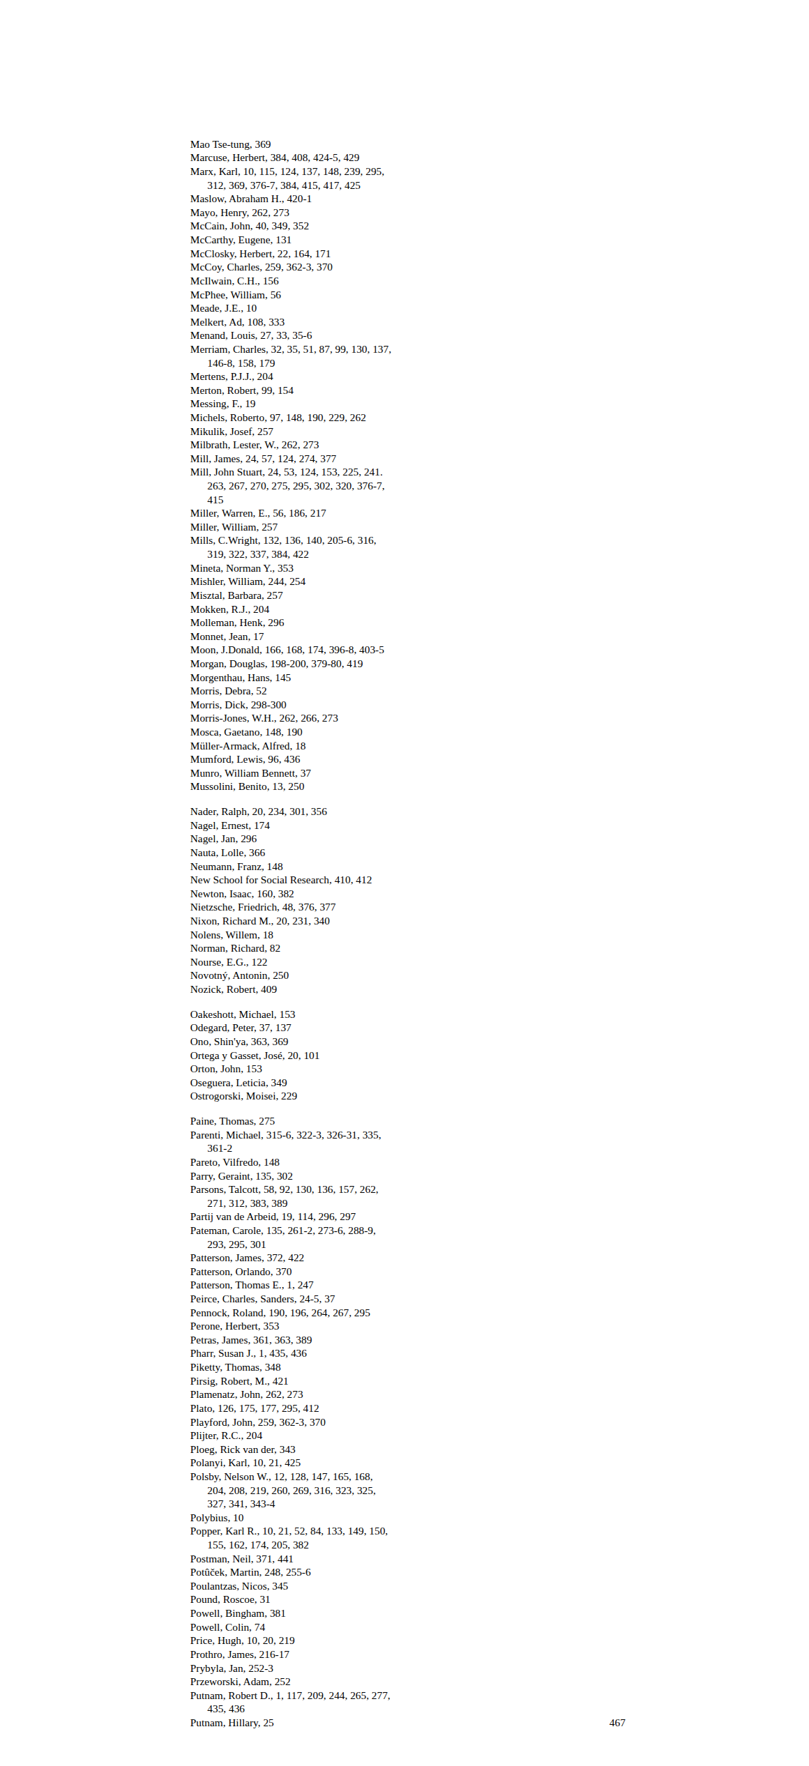Mao Tse-tung, 369
Marcuse, Herbert, 384, 408, 424-5, 429
Marx, Karl, 10, 115, 124, 137, 148, 239, 295, 312, 369, 376-7, 384, 415, 417, 425
Maslow, Abraham H., 420-1
Mayo, Henry, 262, 273
McCain, John, 40, 349, 352
McCarthy, Eugene, 131
McClosky, Herbert, 22, 164, 171
McCoy, Charles, 259, 362-3, 370
McIlwain, C.H., 156
McPhee, William, 56
Meade, J.E., 10
Melkert, Ad, 108, 333
Menand, Louis, 27, 33, 35-6
Merriam, Charles, 32, 35, 51, 87, 99, 130, 137, 146-8, 158, 179
Mertens, P.J.J., 204
Merton, Robert, 99, 154
Messing, F., 19
Michels, Roberto, 97, 148, 190, 229, 262
Mikulik, Josef, 257
Milbrath, Lester, W., 262, 273
Mill, James, 24, 57, 124, 274, 377
Mill, John Stuart, 24, 53, 124, 153, 225, 241. 263, 267, 270, 275, 295, 302, 320, 376-7, 415
Miller, Warren, E., 56, 186, 217
Miller, William, 257
Mills, C.Wright, 132, 136, 140, 205-6, 316, 319, 322, 337, 384, 422
Mineta, Norman Y., 353
Mishler, William, 244, 254
Misztal, Barbara, 257
Mokken, R.J., 204
Molleman, Henk, 296
Monnet, Jean, 17
Moon, J.Donald, 166, 168, 174, 396-8, 403-5
Morgan, Douglas, 198-200, 379-80, 419
Morgenthau, Hans, 145
Morris, Debra, 52
Morris, Dick, 298-300
Morris-Jones, W.H., 262, 266, 273
Mosca, Gaetano, 148, 190
Müller-Armack, Alfred, 18
Mumford, Lewis, 96, 436
Munro, William Bennett, 37
Mussolini, Benito, 13, 250
Nader, Ralph, 20, 234, 301, 356
Nagel, Ernest, 174
Nagel, Jan, 296
Nauta, Lolle, 366
Neumann, Franz, 148
New School for Social Research, 410, 412
Newton, Isaac, 160, 382
Nietzsche, Friedrich, 48, 376, 377
Nixon, Richard M., 20, 231, 340
Nolens, Willem, 18
Norman, Richard, 82
Nourse, E.G., 122
Novotný, Antonin, 250
Nozick, Robert, 409
Oakeshott, Michael, 153
Odegard, Peter, 37, 137
Ono, Shin'ya, 363, 369
Ortega y Gasset, José, 20, 101
Orton, John, 153
Oseguera, Leticia, 349
Ostrogorski, Moisei, 229
Paine, Thomas, 275
Parenti, Michael, 315-6, 322-3, 326-31, 335, 361-2
Pareto, Vilfredo, 148
Parry, Geraint, 135, 302
Parsons, Talcott, 58, 92, 130, 136, 157, 262, 271, 312, 383, 389
Partij van de Arbeid, 19, 114, 296, 297
Pateman, Carole, 135, 261-2, 273-6, 288-9, 293, 295, 301
Patterson, James, 372, 422
Patterson, Orlando, 370
Patterson, Thomas E., 1, 247
Peirce, Charles, Sanders, 24-5, 37
Pennock, Roland, 190, 196, 264, 267, 295
Perone, Herbert, 353
Petras, James, 361, 363, 389
Pharr, Susan J., 1, 435, 436
Piketty, Thomas, 348
Pirsig, Robert, M., 421
Plamenatz, John, 262, 273
Plato, 126, 175, 177, 295, 412
Playford, John, 259, 362-3, 370
Plijter, R.C., 204
Ploeg, Rick van der, 343
Polanyi, Karl, 10, 21, 425
Polsby, Nelson W., 12, 128, 147, 165, 168, 204, 208, 219, 260, 269, 316, 323, 325, 327, 341, 343-4
Polybius, 10
Popper, Karl R., 10, 21, 52, 84, 133, 149, 150, 155, 162, 174, 205, 382
Postman, Neil, 371, 441
Potûček, Martin, 248, 255-6
Poulantzas, Nicos, 345
Pound, Roscoe, 31
Powell, Bingham, 381
Powell, Colin, 74
Price, Hugh, 10, 20, 219
Prothro, James, 216-17
Prybyla, Jan, 252-3
Przeworski, Adam, 252
Putnam, Robert D., 1, 117, 209, 244, 265, 277, 435, 436
Putnam, Hillary, 25
467